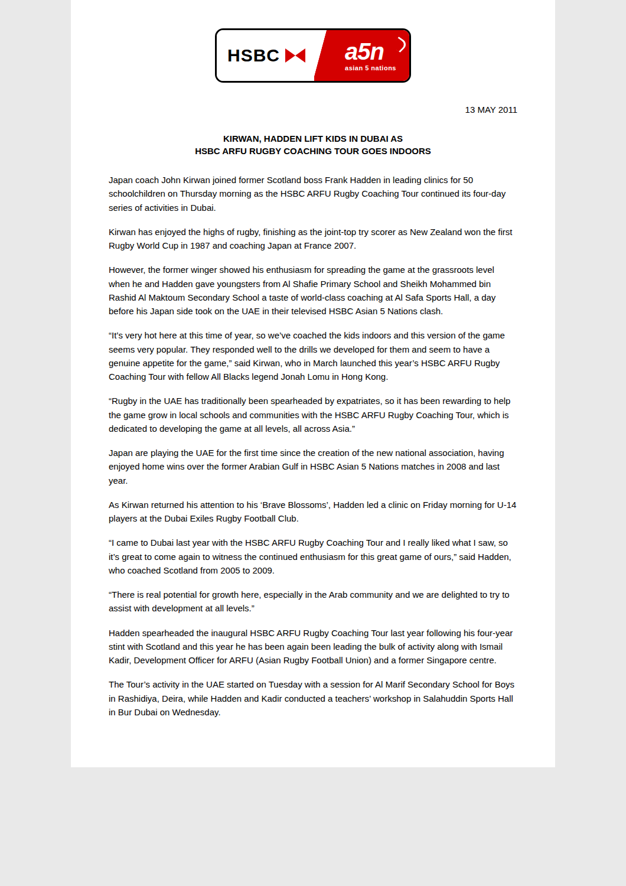HSBC
a5n asian 5 nations
13 MAY 2011
Kirwan, Hadden Lift Kids in Dubai as
HSBC ARFU Rugby Coaching Tour Goes Indoors
Japan coach John Kirwan joined former Scotland boss Frank Hadden in leading clinics for 50 schoolchildren on Thursday morning as the HSBC ARFU Rugby Coaching Tour continued its four-day series of activities in Dubai.
Kirwan has enjoyed the highs of rugby, finishing as the joint-top try scorer as New Zealand won the first Rugby World Cup in 1987 and coaching Japan at France 2007.
However, the former winger showed his enthusiasm for spreading the game at the grassroots level when he and Hadden gave youngsters from Al Shafie Primary School and Sheikh Mohammed bin Rashid Al Maktoum Secondary School a taste of world-class coaching at Al Safa Sports Hall, a day before his Japan side took on the UAE in their televised HSBC Asian 5 Nations clash.
“It’s very hot here at this time of year, so we’ve coached the kids indoors and this version of the game seems very popular. They responded well to the drills we developed for them and seem to have a genuine appetite for the game,” said Kirwan, who in March launched this year’s HSBC ARFU Rugby Coaching Tour with fellow All Blacks legend Jonah Lomu in Hong Kong.
“Rugby in the UAE has traditionally been spearheaded by expatriates, so it has been rewarding to help the game grow in local schools and communities with the HSBC ARFU Rugby Coaching Tour, which is dedicated to developing the game at all levels, all across Asia.”
Japan are playing the UAE for the first time since the creation of the new national association, having enjoyed home wins over the former Arabian Gulf in HSBC Asian 5 Nations matches in 2008 and last year.
As Kirwan returned his attention to his ‘Brave Blossoms’, Hadden led a clinic on Friday morning for U-14 players at the Dubai Exiles Rugby Football Club.
“I came to Dubai last year with the HSBC ARFU Rugby Coaching Tour and I really liked what I saw, so it’s great to come again to witness the continued enthusiasm for this great game of ours,” said Hadden, who coached Scotland from 2005 to 2009.
“There is real potential for growth here, especially in the Arab community and we are delighted to try to assist with development at all levels.”
Hadden spearheaded the inaugural HSBC ARFU Rugby Coaching Tour last year following his four-year stint with Scotland and this year he has been again been leading the bulk of activity along with Ismail Kadir, Development Officer for ARFU (Asian Rugby Football Union) and a former Singapore centre.
The Tour’s activity in the UAE started on Tuesday with a session for Al Marif Secondary School for Boys in Rashidiya, Deira, while Hadden and Kadir conducted a teachers’ workshop in Salahuddin Sports Hall in Bur Dubai on Wednesday.